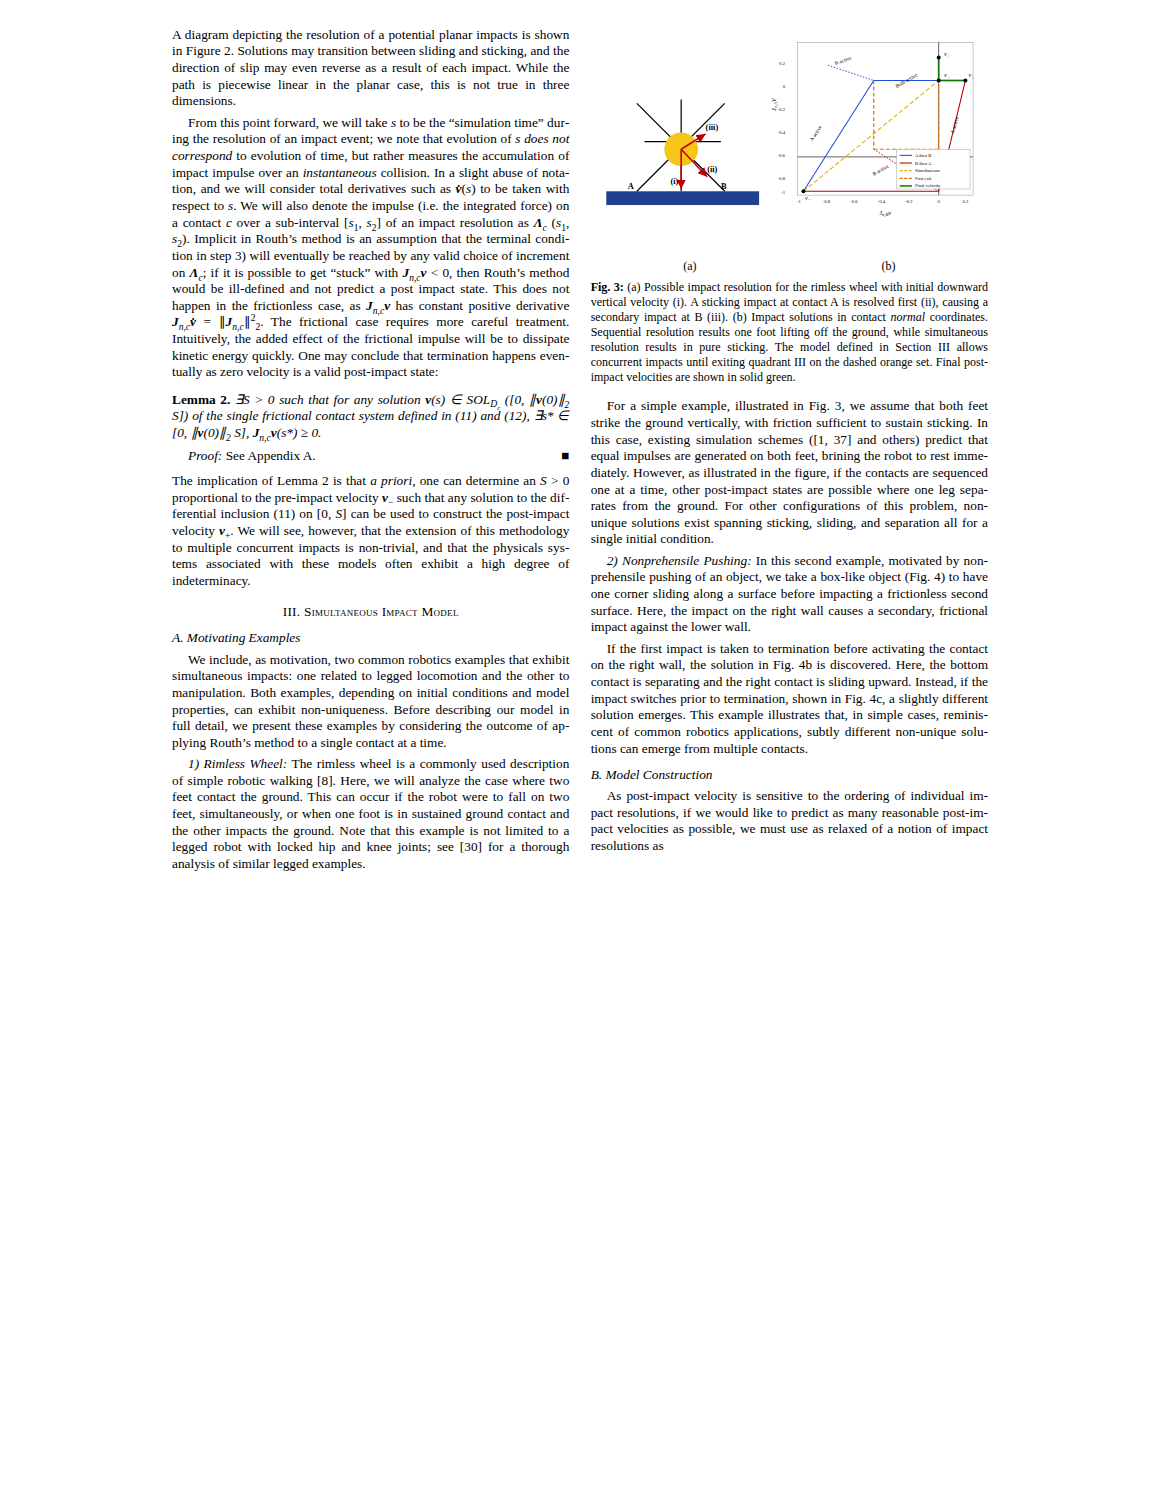A diagram depicting the resolution of a potential planar impacts is shown in Figure 2. Solutions may transition between sliding and sticking, and the direction of slip may even reverse as a result of each impact. While the path is piecewise linear in the planar case, this is not true in three dimensions.
From this point forward, we will take s to be the “simulation time” during the resolution of an impact event; we note that evolution of s does not correspond to evolution of time, but rather measures the accumulation of impact impulse over an instantaneous collision. In a slight abuse of notation, and we will consider total derivatives such as v̇(s) to be taken with respect to s. We will also denote the impulse (i.e. the integrated force) on a contact c over a sub-interval [s1, s2] of an impact resolution as Λc (s1, s2). Implicit in Routh’s method is an assumption that the terminal condition in step 3) will eventually be reached by any valid choice of increment on Λc; if it is possible to get “stuck” with Jn,cv < 0, then Routh’s method would be ill-defined and not predict a post impact state. This does not happen in the frictionless case, as Jn,cv has constant positive derivative Jn,cv̇ = ∥Jn,c∥22. The frictional case requires more careful treatment. Intuitively, the added effect of the frictional impulse will be to dissipate kinetic energy quickly. One may conclude that termination happens eventually as zero velocity is a valid post-impact state:
Lemma 2. ∃S > 0 such that for any solution v(s) ∈ SOLDc ([0, ∥v(0)∥2 S]) of the single frictional contact system defined in (11) and (12), ∃s* ∈ [0, ∥v(0)∥2 S], Jn,cv(s*) ≥ 0.
Proof: See Appendix A. ■
The implication of Lemma 2 is that a priori, one can determine an S > 0 proportional to the pre-impact velocity v− such that any solution to the differential inclusion (11) on [0, S] can be used to construct the post-impact velocity v+. We will see, however, that the extension of this methodology to multiple concurrent impacts is non-trivial, and that the physicals systems associated with these models often exhibit a high degree of indeterminacy.
III. Simultaneous Impact Model
A. Motivating Examples
We include, as motivation, two common robotics examples that exhibit simultaneous impacts: one related to legged locomotion and the other to manipulation. Both examples, depending on initial conditions and model properties, can exhibit non-uniqueness. Before describing our model in full detail, we present these examples by considering the outcome of applying Routh’s method to a single contact at a time.
1) Rimless Wheel: The rimless wheel is a commonly used description of simple robotic walking [8]. Here, we will analyze the case where two feet contact the ground. This can occur if the robot were to fall on two feet, simultaneously, or when one foot is in sustained ground contact and the other impacts the ground. Note that this example is not limited to a legged robot with locked hip and knee joints; see [30] for a thorough analysis of similar legged examples.
(i) (ii) (iii) A B 0.2 0 -0.2 -0.4 -0.6 -0.8 -1 -1 -0.8 -0.6 -0.4 -0.2 0 0.2 v+ v+ v+ v− A active Both active A active B active B active Jn,AV Jn,Bv A then B B then A Simultaneous First exit Final velocity
(a)(b)
Fig. 3: (a) Possible impact resolution for the rimless wheel with initial downward vertical velocity (i). A sticking impact at contact A is resolved first (ii), causing a secondary impact at B (iii). (b) Impact solutions in contact normal coordinates. Sequential resolution results one foot lifting off the ground, while simultaneous resolution results in pure sticking. The model defined in Section III allows concurrent impacts until exiting quadrant III on the dashed orange set. Final post-impact velocities are shown in solid green.
For a simple example, illustrated in Fig. 3, we assume that both feet strike the ground vertically, with friction sufficient to sustain sticking. In this case, existing simulation schemes ([1, 37] and others) predict that equal impulses are generated on both feet, brining the robot to rest immediately. However, as illustrated in the figure, if the contacts are sequenced one at a time, other post-impact states are possible where one leg separates from the ground. For other configurations of this problem, non-unique solutions exist spanning sticking, sliding, and separation all for a single initial condition.
2) Nonprehensile Pushing: In this second example, motivated by nonprehensile pushing of an object, we take a box-like object (Fig. 4) to have one corner sliding along a surface before impacting a frictionless second surface. Here, the impact on the right wall causes a secondary, frictional impact against the lower wall.
If the first impact is taken to termination before activating the contact on the right wall, the solution in Fig. 4b is discovered. Here, the bottom contact is separating and the right contact is sliding upward. Instead, if the impact switches prior to termination, shown in Fig. 4c, a slightly different solution emerges. This example illustrates that, in simple cases, reminiscent of common robotics applications, subtly different non-unique solutions can emerge from multiple contacts.
B. Model Construction
As post-impact velocity is sensitive to the ordering of individual impact resolutions, if we would like to predict as many reasonable post-impact velocities as possible, we must use as relaxed of a notion of impact resolutions as